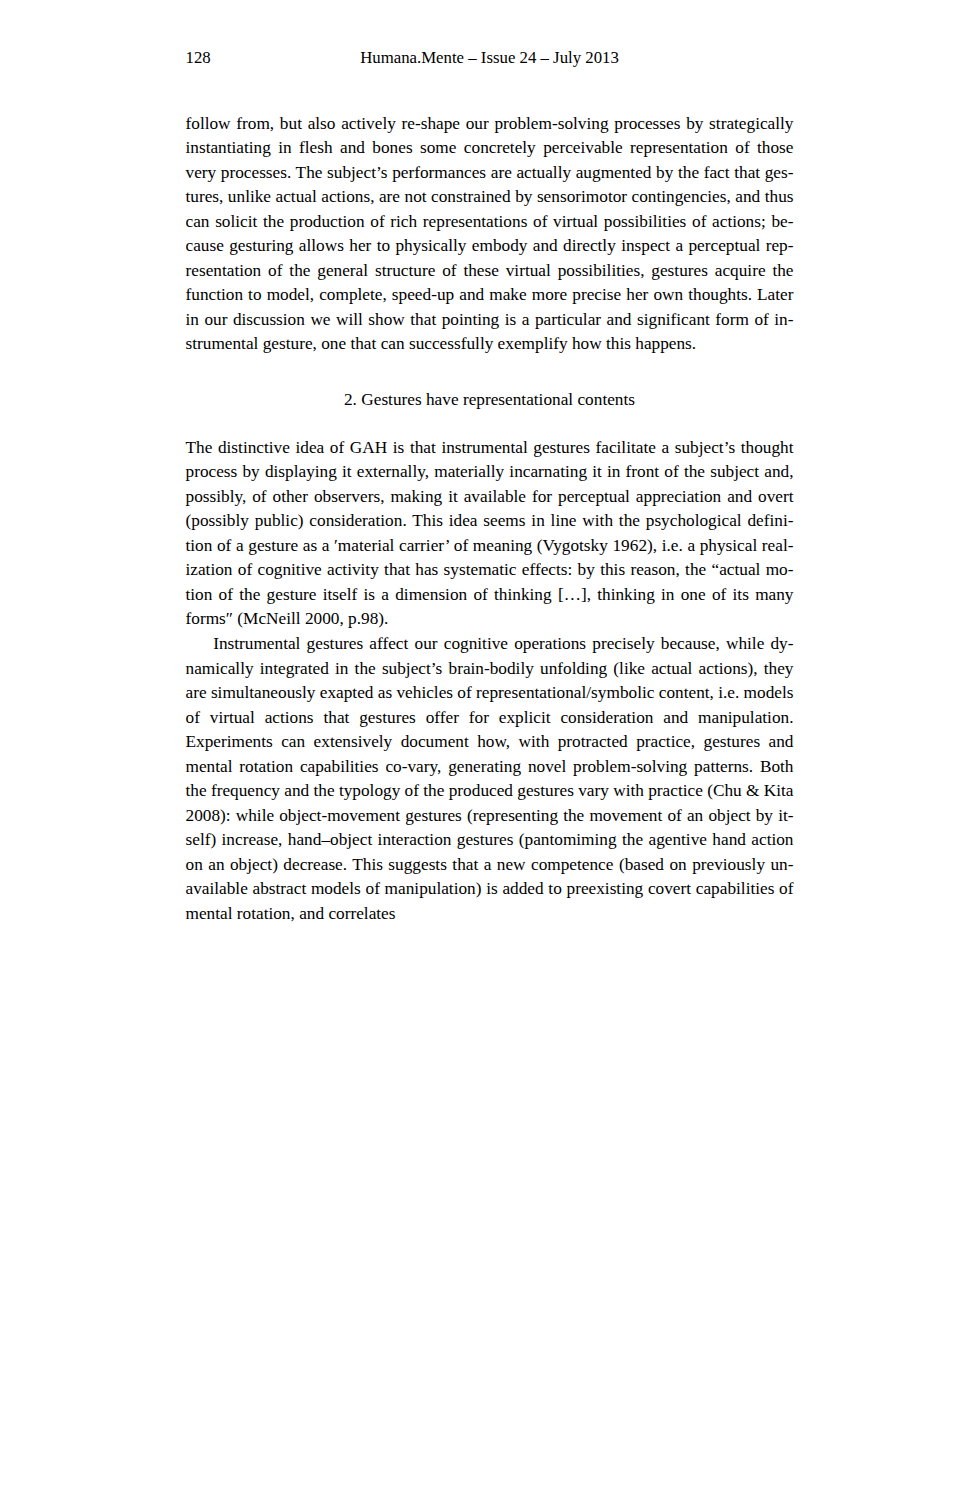128 Humana.Mente – Issue 24 – July 2013
follow from, but also actively re-shape our problem-solving processes by strategically instantiating in flesh and bones some concretely perceivable representation of those very processes. The subject’s performances are actually augmented by the fact that gestures, unlike actual actions, are not constrained by sensorimotor contingencies, and thus can solicit the production of rich representations of virtual possibilities of actions; because gesturing allows her to physically embody and directly inspect a perceptual representation of the general structure of these virtual possibilities, gestures acquire the function to model, complete, speed-up and make more precise her own thoughts. Later in our discussion we will show that pointing is a particular and significant form of instrumental gesture, one that can successfully exemplify how this happens.
2. Gestures have representational contents
The distinctive idea of GAH is that instrumental gestures facilitate a subject’s thought process by displaying it externally, materially incarnating it in front of the subject and, possibly, of other observers, making it available for perceptual appreciation and overt (possibly public) consideration. This idea seems in line with the psychological definition of a gesture as a ′material carrier’ of meaning (Vygotsky 1962), i.e. a physical realization of cognitive activity that has systematic effects: by this reason, the “actual motion of the gesture itself is a dimension of thinking […], thinking in one of its many forms″ (McNeill 2000, p.98).
Instrumental gestures affect our cognitive operations precisely because, while dynamically integrated in the subject’s brain-bodily unfolding (like actual actions), they are simultaneously exapted as vehicles of representational/symbolic content, i.e. models of virtual actions that gestures offer for explicit consideration and manipulation. Experiments can extensively document how, with protracted practice, gestures and mental rotation capabilities co-vary, generating novel problem-solving patterns. Both the frequency and the typology of the produced gestures vary with practice (Chu & Kita 2008): while object-movement gestures (representing the movement of an object by itself) increase, hand–object interaction gestures (pantomiming the agentive hand action on an object) decrease. This suggests that a new competence (based on previously unavailable abstract models of manipulation) is added to preexisting covert capabilities of mental rotation, and correlates